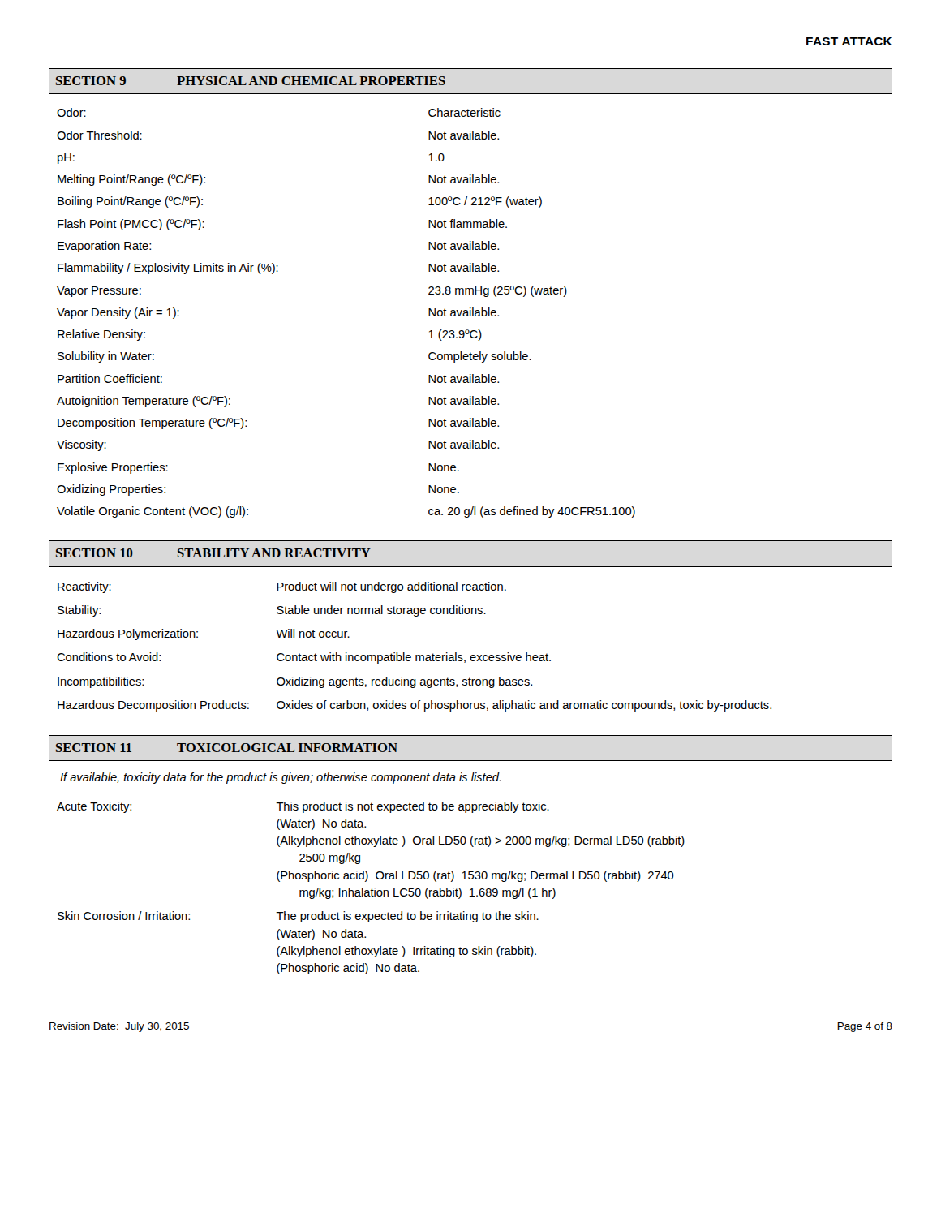FAST ATTACK
SECTION 9 PHYSICAL AND CHEMICAL PROPERTIES
| Odor: | Characteristic |
| Odor Threshold: | Not available. |
| pH: | 1.0 |
| Melting Point/Range (ºC/ºF): | Not available. |
| Boiling Point/Range (ºC/ºF): | 100ºC / 212ºF (water) |
| Flash Point (PMCC) (ºC/ºF): | Not flammable. |
| Evaporation Rate: | Not available. |
| Flammability / Explosivity Limits in Air (%): | Not available. |
| Vapor Pressure: | 23.8 mmHg (25ºC) (water) |
| Vapor Density (Air = 1): | Not available. |
| Relative Density: | 1 (23.9ºC) |
| Solubility in Water: | Completely soluble. |
| Partition Coefficient: | Not available. |
| Autoignition Temperature (ºC/ºF): | Not available. |
| Decomposition Temperature (ºC/ºF): | Not available. |
| Viscosity: | Not available. |
| Explosive Properties: | None. |
| Oxidizing Properties: | None. |
| Volatile Organic Content (VOC) (g/l): | ca. 20 g/l (as defined by 40CFR51.100) |
SECTION 10 STABILITY AND REACTIVITY
| Reactivity: | Product will not undergo additional reaction. |
| Stability: | Stable under normal storage conditions. |
| Hazardous Polymerization: | Will not occur. |
| Conditions to Avoid: | Contact with incompatible materials, excessive heat. |
| Incompatibilities: | Oxidizing agents, reducing agents, strong bases. |
| Hazardous Decomposition Products: | Oxides of carbon, oxides of phosphorus, aliphatic and aromatic compounds, toxic by-products. |
SECTION 11 TOXICOLOGICAL INFORMATION
If available, toxicity data for the product is given; otherwise component data is listed.
| Acute Toxicity: | This product is not expected to be appreciably toxic. (Water) No data. (Alkylphenol ethoxylate ) Oral LD50 (rat) > 2000 mg/kg; Dermal LD50 (rabbit) 2500 mg/kg (Phosphoric acid) Oral LD50 (rat) 1530 mg/kg; Dermal LD50 (rabbit) 2740 mg/kg; Inhalation LC50 (rabbit) 1.689 mg/l (1 hr) |
| Skin Corrosion / Irritation: | The product is expected to be irritating to the skin. (Water) No data. (Alkylphenol ethoxylate ) Irritating to skin (rabbit). (Phosphoric acid) No data. |
Revision Date: July 30, 2015 Page 4 of 8